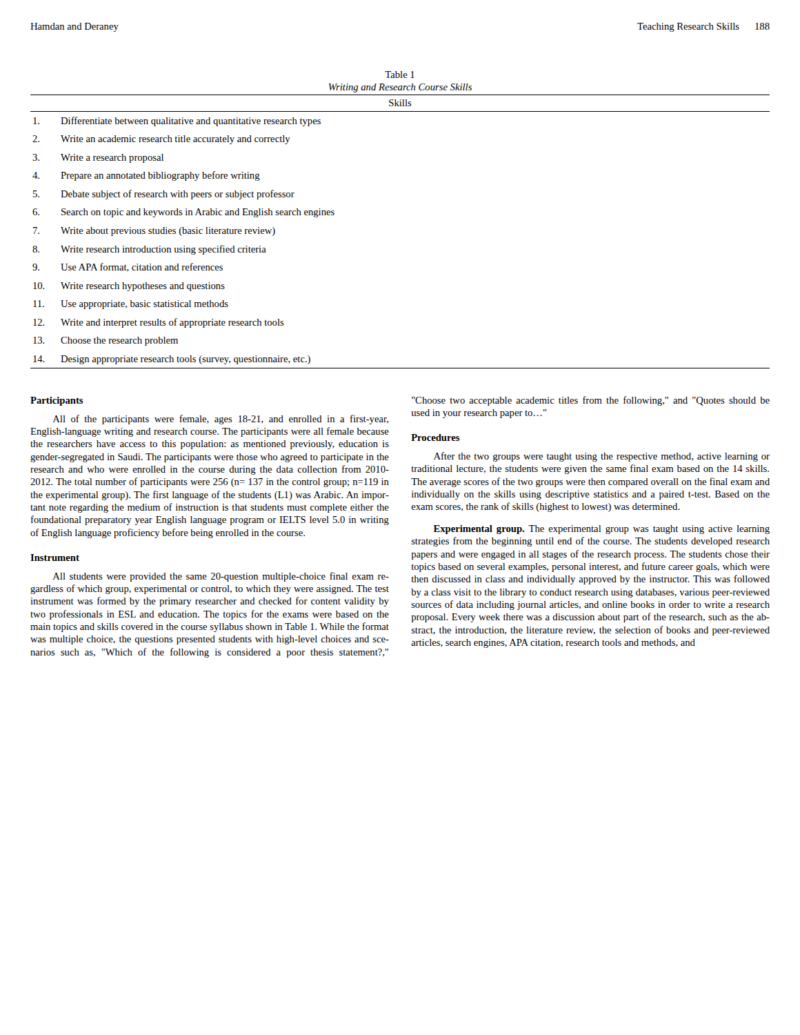Hamdan and Deraney
Teaching Research Skills188
Table 1 Writing and Research Course Skills
| Skills |
| --- |
| 1. | Differentiate between qualitative and quantitative research types |
| 2. | Write an academic research title accurately and correctly |
| 3. | Write a research proposal |
| 4. | Prepare an annotated bibliography before writing |
| 5. | Debate subject of research with peers or subject professor |
| 6. | Search on topic and keywords in Arabic and English search engines |
| 7. | Write about previous studies (basic literature review) |
| 8. | Write research introduction using specified criteria |
| 9. | Use APA format, citation and references |
| 10. | Write research hypotheses and questions |
| 11. | Use appropriate, basic statistical methods |
| 12. | Write and interpret results of appropriate research tools |
| 13. | Choose the research problem |
| 14. | Design appropriate research tools (survey, questionnaire, etc.) |
Participants
All of the participants were female, ages 18-21, and enrolled in a first-year, English-language writing and research course. The participants were all female because the researchers have access to this population: as mentioned previously, education is gender-segregated in Saudi. The participants were those who agreed to participate in the research and who were enrolled in the course during the data collection from 2010-2012. The total number of participants were 256 (n= 137 in the control group; n=119 in the experimental group). The first language of the students (L1) was Arabic. An important note regarding the medium of instruction is that students must complete either the foundational preparatory year English language program or IELTS level 5.0 in writing of English language proficiency before being enrolled in the course.
Instrument
All students were provided the same 20-question multiple-choice final exam regardless of which group, experimental or control, to which they were assigned. The test instrument was formed by the primary researcher and checked for content validity by two professionals in ESL and education. The topics for the exams were based on the main topics and skills covered in the course syllabus shown in Table 1. While the format was multiple choice, the questions presented students with high-level choices and scenarios such as, "Which of the following is considered a poor thesis statement?," "Choose two acceptable academic titles from the following," and "Quotes should be used in your research paper to…"
Procedures
After the two groups were taught using the respective method, active learning or traditional lecture, the students were given the same final exam based on the 14 skills. The average scores of the two groups were then compared overall on the final exam and individually on the skills using descriptive statistics and a paired t-test. Based on the exam scores, the rank of skills (highest to lowest) was determined.
Experimental group. The experimental group was taught using active learning strategies from the beginning until end of the course. The students developed research papers and were engaged in all stages of the research process. The students chose their topics based on several examples, personal interest, and future career goals, which were then discussed in class and individually approved by the instructor. This was followed by a class visit to the library to conduct research using databases, various peer-reviewed sources of data including journal articles, and online books in order to write a research proposal. Every week there was a discussion about part of the research, such as the abstract, the introduction, the literature review, the selection of books and peer-reviewed articles, search engines, APA citation, research tools and methods, and